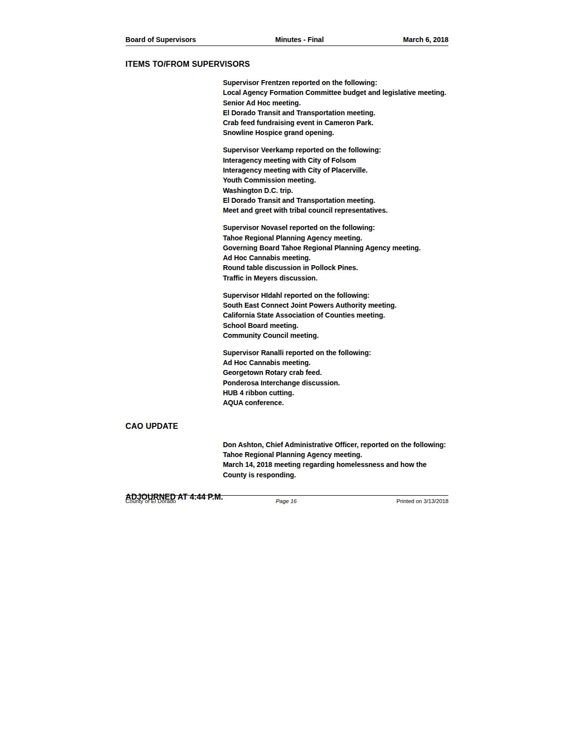Board of Supervisors
Minutes - Final
March 6, 2018
ITEMS TO/FROM SUPERVISORS
Supervisor Frentzen reported on the following:
Local Agency Formation Committee budget and legislative meeting.
Senior Ad Hoc meeting.
El Dorado Transit and Transportation meeting.
Crab feed fundraising event in Cameron Park.
Snowline Hospice grand opening.
Supervisor Veerkamp reported on the following:
Interagency meeting with City of Folsom
Interagency meeting with City of Placerville.
Youth Commission meeting.
Washington D.C. trip.
El Dorado Transit and Transportation meeting.
Meet and greet with tribal council representatives.
Supervisor Novasel reported on the following:
Tahoe Regional Planning Agency meeting.
Governing Board Tahoe Regional Planning Agency meeting.
Ad Hoc Cannabis meeting.
Round table discussion in Pollock Pines.
Traffic in Meyers discussion.
Supervisor HIdahl reported on the following:
South East Connect Joint Powers Authority meeting.
California State Association of Counties meeting.
School Board meeting.
Community Council meeting.
Supervisor Ranalli reported on the following:
Ad Hoc Cannabis meeting.
Georgetown Rotary crab feed.
Ponderosa Interchange discussion.
HUB 4 ribbon cutting.
AQUA conference.
CAO UPDATE
Don Ashton, Chief Administrative Officer, reported on the following:
Tahoe Regional Planning Agency meeting.
March 14, 2018 meeting regarding homelessness and how the County is responding.
ADJOURNED AT 4:44 P.M.
County of El Dorado
Page 16
Printed on 3/13/2018